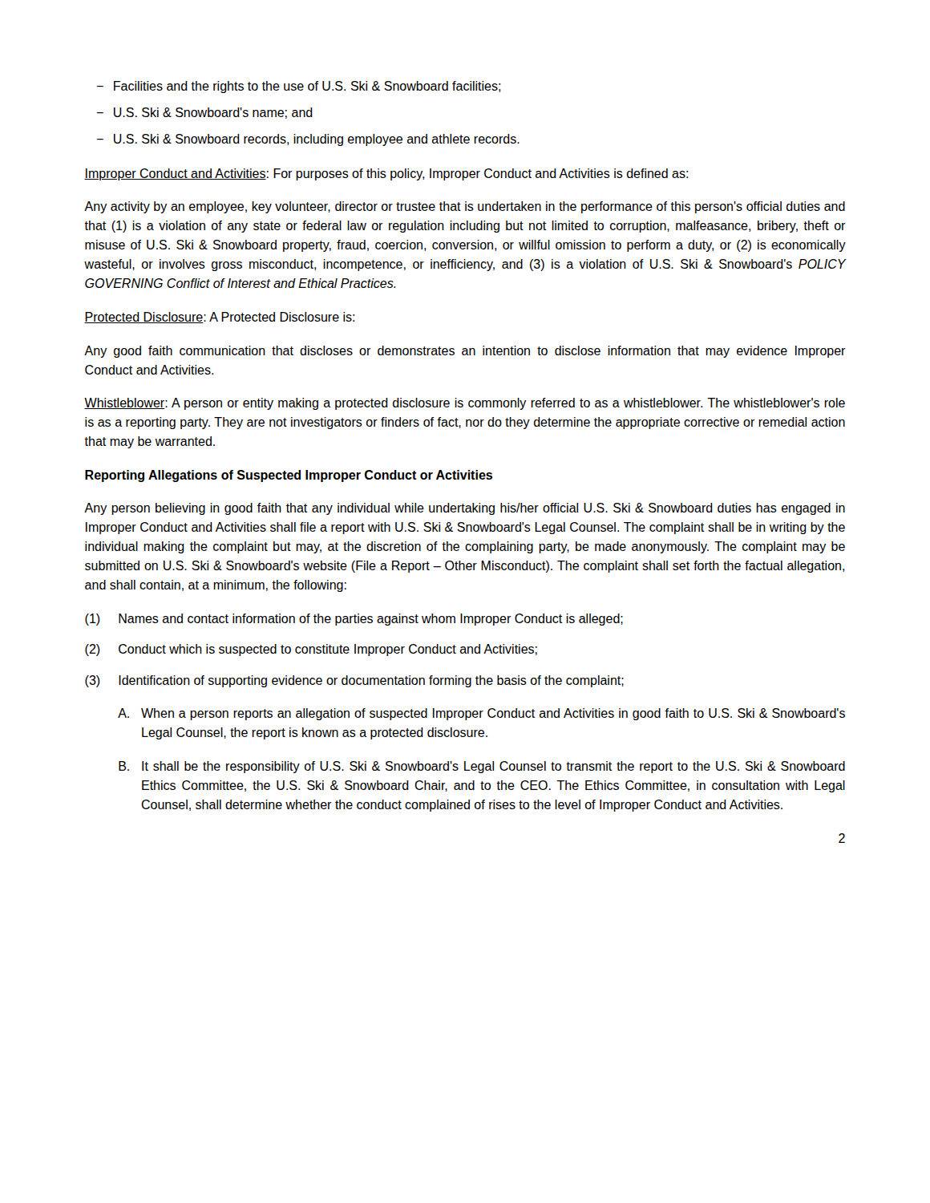Facilities and the rights to the use of U.S. Ski & Snowboard facilities;
U.S. Ski & Snowboard's name; and
U.S. Ski & Snowboard records, including employee and athlete records.
Improper Conduct and Activities: For purposes of this policy, Improper Conduct and Activities is defined as:
Any activity by an employee, key volunteer, director or trustee that is undertaken in the performance of this person's official duties and that (1) is a violation of any state or federal law or regulation including but not limited to corruption, malfeasance, bribery, theft or misuse of U.S. Ski & Snowboard property, fraud, coercion, conversion, or willful omission to perform a duty, or (2) is economically wasteful, or involves gross misconduct, incompetence, or inefficiency, and (3) is a violation of U.S. Ski & Snowboard's POLICY GOVERNING Conflict of Interest and Ethical Practices.
Protected Disclosure: A Protected Disclosure is:
Any good faith communication that discloses or demonstrates an intention to disclose information that may evidence Improper Conduct and Activities.
Whistleblower: A person or entity making a protected disclosure is commonly referred to as a whistleblower. The whistleblower's role is as a reporting party. They are not investigators or finders of fact, nor do they determine the appropriate corrective or remedial action that may be warranted.
Reporting Allegations of Suspected Improper Conduct or Activities
Any person believing in good faith that any individual while undertaking his/her official U.S. Ski & Snowboard duties has engaged in Improper Conduct and Activities shall file a report with U.S. Ski & Snowboard's Legal Counsel. The complaint shall be in writing by the individual making the complaint but may, at the discretion of the complaining party, be made anonymously. The complaint may be submitted on U.S. Ski & Snowboard's website (File a Report – Other Misconduct). The complaint shall set forth the factual allegation, and shall contain, at a minimum, the following:
(1)
Names and contact information of the parties against whom Improper Conduct is alleged;
(2)
Conduct which is suspected to constitute Improper Conduct and Activities;
(3)
Identification of supporting evidence or documentation forming the basis of the complaint;
A.
When a person reports an allegation of suspected Improper Conduct and Activities in good faith to U.S. Ski & Snowboard's Legal Counsel, the report is known as a protected disclosure.
B.
It shall be the responsibility of U.S. Ski & Snowboard's Legal Counsel to transmit the report to the U.S. Ski & Snowboard Ethics Committee, the U.S. Ski & Snowboard Chair, and to the CEO. The Ethics Committee, in consultation with Legal Counsel, shall determine whether the conduct complained of rises to the level of Improper Conduct and Activities.
2